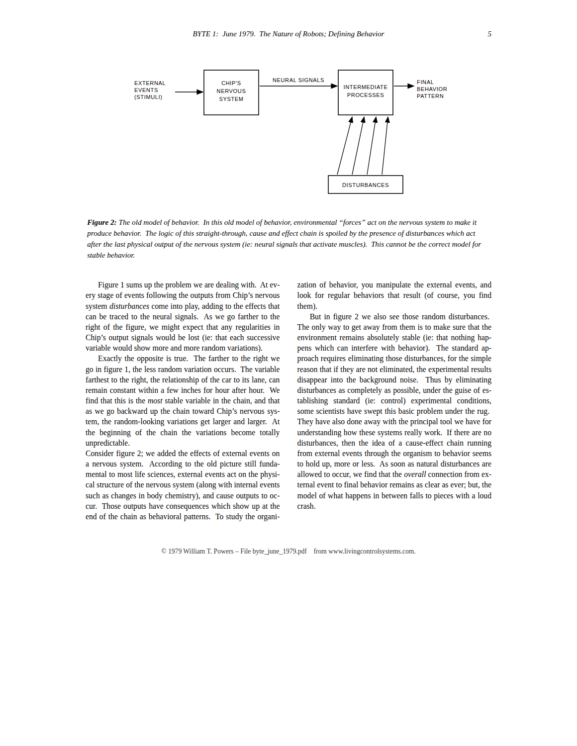BYTE 1: June 1979. The Nature of Robots; Defining Behavior 5
Figure 2 diagram: the old model of behavior A block diagram. External events (stimuli) feed into a box labeled Chip's nervous system. Neural signals pass from that box to a box labeled Intermediate processes, whose output is the final behavior pattern. A box labeled Disturbances below sends several arrows up into the Intermediate processes box. EXTERNAL EVENTS (STIMULI) CHIP'S NERVOUS SYSTEM NEURAL SIGNALS INTERMEDIATE PROCESSES FINAL BEHAVIOR PATTERN DISTURBANCES
Figure 2: The old model of behavior. In this old model of behavior, environmental “forces” act on the nervous system to make it produce behavior. The logic of this straight-through, cause and effect chain is spoiled by the presence of disturbances which act after the last physical output of the nervous system (ie: neural signals that activate muscles). This cannot be the correct model for stable behavior.
Figure 1 sums up the problem we are dealing with. At every stage of events following the outputs from Chip’s nervous system disturbances come into play, adding to the effects that can be traced to the neural signals. As we go farther to the right of the figure, we might expect that any regularities in Chip’s output signals would be lost (ie: that each successive variable would show more and more random variations).
Exactly the opposite is true. The farther to the right we go in figure 1, the less random variation occurs. The variable farthest to the right, the relationship of the car to its lane, can remain constant within a few inches for hour after hour. We find that this is the most stable variable in the chain, and that as we go backward up the chain toward Chip’s nervous system, the random-looking variations get larger and larger. At the beginning of the chain the variations become totally unpredictable.
Consider figure 2; we added the effects of external events on a nervous system. According to the old picture still fundamental to most life sciences, external events act on the physical structure of the nervous system (along with internal events such as changes in body chemistry), and cause outputs to occur. Those outputs have consequences which show up at the end of the chain as behavioral patterns. To study the organization of behavior, you manipulate the external events, and look for regular behaviors that result (of course, you find them).
But in figure 2 we also see those random disturbances. The only way to get away from them is to make sure that the environment remains absolutely stable (ie: that nothing happens which can interfere with behavior). The standard approach requires eliminating those disturbances, for the simple reason that if they are not eliminated, the experimental results disappear into the background noise. Thus by eliminating disturbances as completely as possible, under the guise of establishing standard (ie: control) experimental conditions, some scientists have swept this basic problem under the rug. They have also done away with the principal tool we have for understanding how these systems really work. If there are no disturbances, then the idea of a cause-effect chain running from external events through the organism to behavior seems to hold up, more or less. As soon as natural disturbances are allowed to occur, we find that the overall connection from external event to final behavior remains as clear as ever; but, the model of what happens in between falls to pieces with a loud crash.
© 1979 William T. Powers – File byte_june_1979.pdf from www.livingcontrolsystems.com.